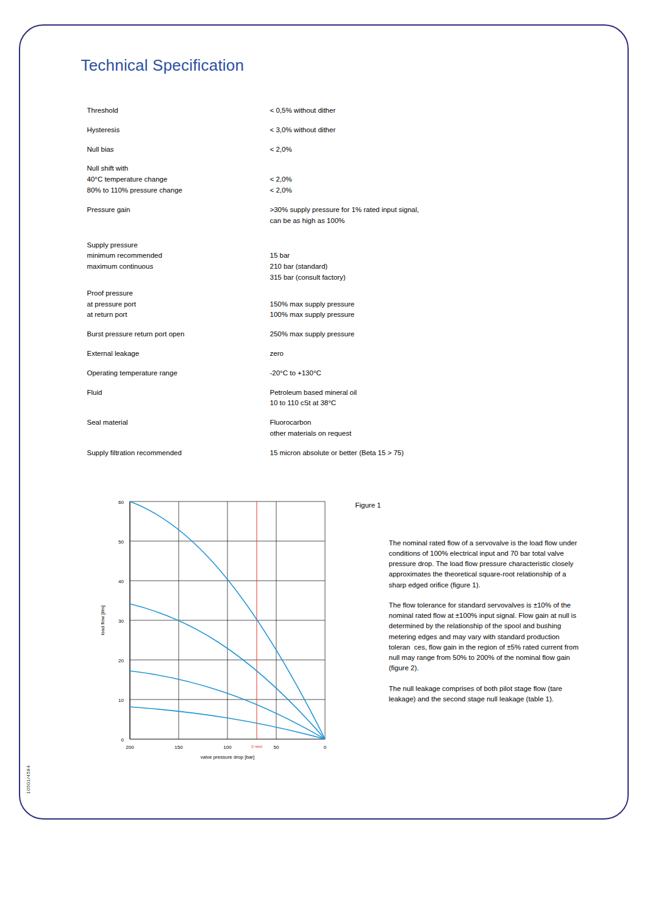Technical Specification
| Threshold | < 0,5% without dither |
| Hysteresis | < 3,0% without dither |
| Null bias | < 2,0% |
| Null shift with | |
| 40°C temperature change | < 2,0% |
| 80% to 110% pressure change | < 2,0% |
| Pressure gain | >30% supply pressure for 1% rated input signal, can be as high as 100% |
| Supply pressure | |
| minimum recommended | 15 bar |
| maximum continuous | 210 bar (standard) 315 bar (consult factory) |
| Proof pressure | |
| at pressure port | 150% max supply pressure |
| at return port | 100% max supply pressure |
| Burst pressure return port open | 250% max supply pressure |
| External leakage | zero |
| Operating temperature range | -20°C to +130°C |
| Fluid | Petroleum based mineral oil 10 to 110 cSt at 38°C |
| Seal material | Fluorocarbon other materials on request |
| Supply filtration recommended | 15 micron absolute or better (Beta 15 > 75) |
Figure 1
60 50 40 30 20 10 0 200 150 100 50 0 Q rated valve pressure drop [bar] load flow [l/m]
The nominal rated flow of a servovalve is the load flow under conditions of 100% electrical input and 70 bar total valve pressure drop. The load flow pressure characteristic closely approximates the theoretical square-root relationship of a sharp edged orifice (figure 1).
The flow tolerance for standard servovalves is ±10% of the nominal rated flow at ±100% input signal. Flow gain at null is determined by the relationship of the spool and bushing metering edges and may vary with standard production toleran ces, flow gain in the region of ±5% rated current from null may range from 50% to 200% of the nominal flow gain (figure 2).
The null leakage comprises of both pilot stage flow (tare leakage) and the second stage null leakage (table 1).
10501/4584